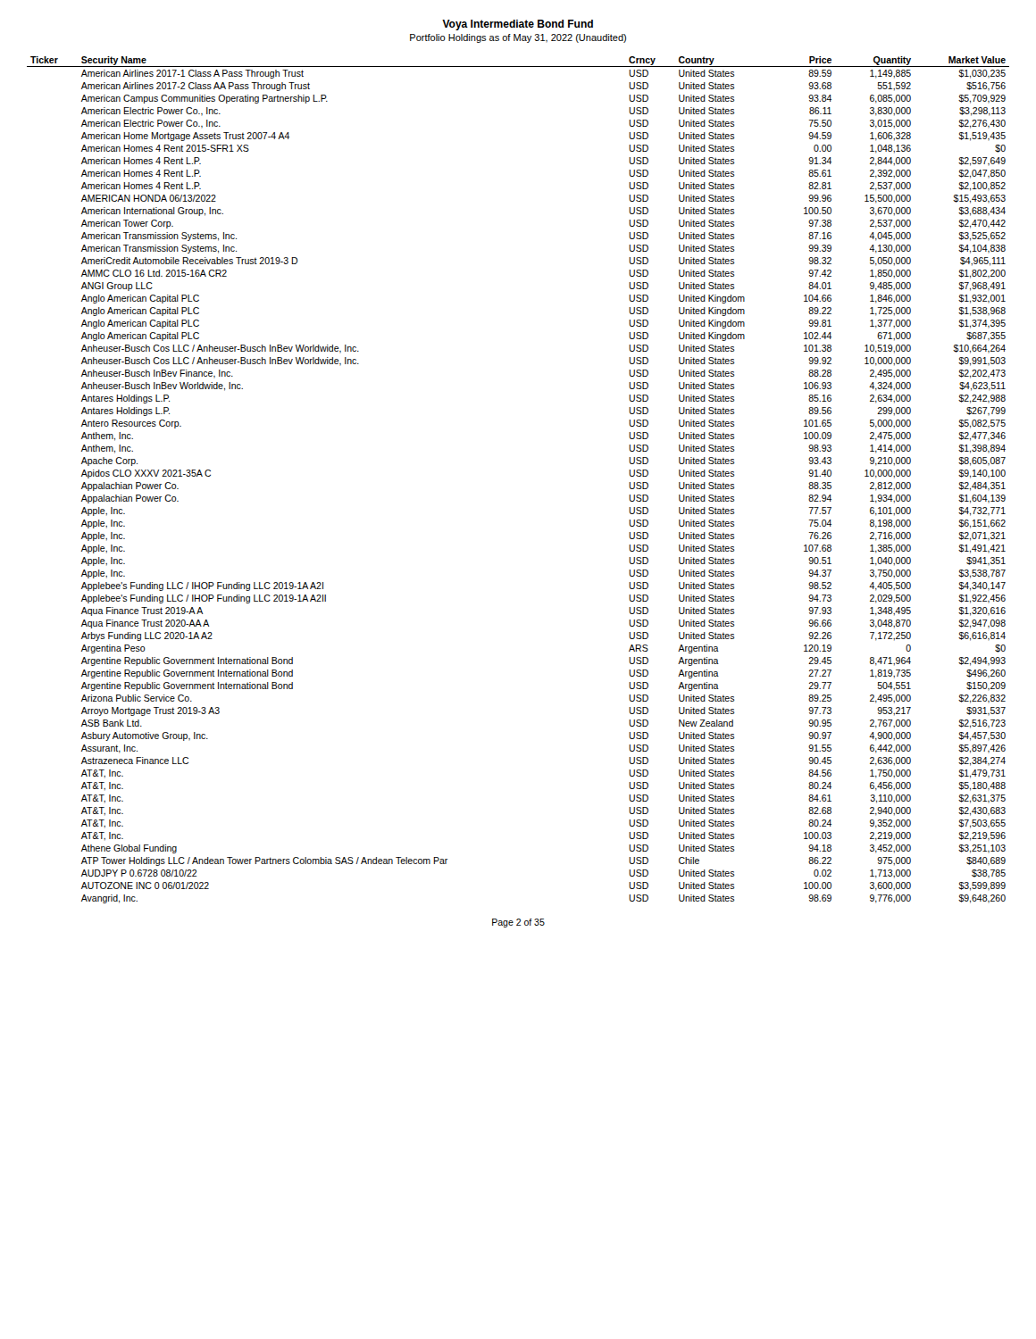Voya Intermediate Bond Fund
Portfolio Holdings as of May 31, 2022 (Unaudited)
| Ticker | Security Name | Crncy | Country | Price | Quantity | Market Value |
| --- | --- | --- | --- | --- | --- | --- |
| | American Airlines 2017-1 Class A Pass Through Trust | USD | United States | 89.59 | 1,149,885 | $1,030,235 |
| | American Airlines 2017-2 Class AA Pass Through Trust | USD | United States | 93.68 | 551,592 | $516,756 |
| | American Campus Communities Operating Partnership L.P. | USD | United States | 93.84 | 6,085,000 | $5,709,929 |
| | American Electric Power Co., Inc. | USD | United States | 86.11 | 3,830,000 | $3,298,113 |
| | American Electric Power Co., Inc. | USD | United States | 75.50 | 3,015,000 | $2,276,430 |
| | American Home Mortgage Assets Trust 2007-4 A4 | USD | United States | 94.59 | 1,606,328 | $1,519,435 |
| | American Homes 4 Rent 2015-SFR1 XS | USD | United States | 0.00 | 1,048,136 | $0 |
| | American Homes 4 Rent L.P. | USD | United States | 91.34 | 2,844,000 | $2,597,649 |
| | American Homes 4 Rent L.P. | USD | United States | 85.61 | 2,392,000 | $2,047,850 |
| | American Homes 4 Rent L.P. | USD | United States | 82.81 | 2,537,000 | $2,100,852 |
| | AMERICAN HONDA 06/13/2022 | USD | United States | 99.96 | 15,500,000 | $15,493,653 |
| | American International Group, Inc. | USD | United States | 100.50 | 3,670,000 | $3,688,434 |
| | American Tower Corp. | USD | United States | 97.38 | 2,537,000 | $2,470,442 |
| | American Transmission Systems, Inc. | USD | United States | 87.16 | 4,045,000 | $3,525,652 |
| | American Transmission Systems, Inc. | USD | United States | 99.39 | 4,130,000 | $4,104,838 |
| | AmeriCredit Automobile Receivables Trust 2019-3 D | USD | United States | 98.32 | 5,050,000 | $4,965,111 |
| | AMMC CLO 16 Ltd. 2015-16A CR2 | USD | United States | 97.42 | 1,850,000 | $1,802,200 |
| | ANGI Group LLC | USD | United States | 84.01 | 9,485,000 | $7,968,491 |
| | Anglo American Capital PLC | USD | United Kingdom | 104.66 | 1,846,000 | $1,932,001 |
| | Anglo American Capital PLC | USD | United Kingdom | 89.22 | 1,725,000 | $1,538,968 |
| | Anglo American Capital PLC | USD | United Kingdom | 99.81 | 1,377,000 | $1,374,395 |
| | Anglo American Capital PLC | USD | United Kingdom | 102.44 | 671,000 | $687,355 |
| | Anheuser-Busch Cos LLC / Anheuser-Busch InBev Worldwide, Inc. | USD | United States | 101.38 | 10,519,000 | $10,664,264 |
| | Anheuser-Busch Cos LLC / Anheuser-Busch InBev Worldwide, Inc. | USD | United States | 99.92 | 10,000,000 | $9,991,503 |
| | Anheuser-Busch InBev Finance, Inc. | USD | United States | 88.28 | 2,495,000 | $2,202,473 |
| | Anheuser-Busch InBev Worldwide, Inc. | USD | United States | 106.93 | 4,324,000 | $4,623,511 |
| | Antares Holdings L.P. | USD | United States | 85.16 | 2,634,000 | $2,242,988 |
| | Antares Holdings L.P. | USD | United States | 89.56 | 299,000 | $267,799 |
| | Antero Resources Corp. | USD | United States | 101.65 | 5,000,000 | $5,082,575 |
| | Anthem, Inc. | USD | United States | 100.09 | 2,475,000 | $2,477,346 |
| | Anthem, Inc. | USD | United States | 98.93 | 1,414,000 | $1,398,894 |
| | Apache Corp. | USD | United States | 93.43 | 9,210,000 | $8,605,087 |
| | Apidos CLO XXXV 2021-35A C | USD | United States | 91.40 | 10,000,000 | $9,140,100 |
| | Appalachian Power Co. | USD | United States | 88.35 | 2,812,000 | $2,484,351 |
| | Appalachian Power Co. | USD | United States | 82.94 | 1,934,000 | $1,604,139 |
| | Apple, Inc. | USD | United States | 77.57 | 6,101,000 | $4,732,771 |
| | Apple, Inc. | USD | United States | 75.04 | 8,198,000 | $6,151,662 |
| | Apple, Inc. | USD | United States | 76.26 | 2,716,000 | $2,071,321 |
| | Apple, Inc. | USD | United States | 107.68 | 1,385,000 | $1,491,421 |
| | Apple, Inc. | USD | United States | 90.51 | 1,040,000 | $941,351 |
| | Apple, Inc. | USD | United States | 94.37 | 3,750,000 | $3,538,787 |
| | Applebee's Funding LLC / IHOP Funding LLC 2019-1A A2I | USD | United States | 98.52 | 4,405,500 | $4,340,147 |
| | Applebee's Funding LLC / IHOP Funding LLC 2019-1A A2II | USD | United States | 94.73 | 2,029,500 | $1,922,456 |
| | Aqua Finance Trust 2019-A A | USD | United States | 97.93 | 1,348,495 | $1,320,616 |
| | Aqua Finance Trust 2020-AA A | USD | United States | 96.66 | 3,048,870 | $2,947,098 |
| | Arbys Funding LLC 2020-1A A2 | USD | United States | 92.26 | 7,172,250 | $6,616,814 |
| | Argentina Peso | ARS | Argentina | 120.19 | 0 | $0 |
| | Argentine Republic Government International Bond | USD | Argentina | 29.45 | 8,471,964 | $2,494,993 |
| | Argentine Republic Government International Bond | USD | Argentina | 27.27 | 1,819,735 | $496,260 |
| | Argentine Republic Government International Bond | USD | Argentina | 29.77 | 504,551 | $150,209 |
| | Arizona Public Service Co. | USD | United States | 89.25 | 2,495,000 | $2,226,832 |
| | Arroyo Mortgage Trust 2019-3 A3 | USD | United States | 97.73 | 953,217 | $931,537 |
| | ASB Bank Ltd. | USD | New Zealand | 90.95 | 2,767,000 | $2,516,723 |
| | Asbury Automotive Group, Inc. | USD | United States | 90.97 | 4,900,000 | $4,457,530 |
| | Assurant, Inc. | USD | United States | 91.55 | 6,442,000 | $5,897,426 |
| | Astrazeneca Finance LLC | USD | United States | 90.45 | 2,636,000 | $2,384,274 |
| | AT&T, Inc. | USD | United States | 84.56 | 1,750,000 | $1,479,731 |
| | AT&T, Inc. | USD | United States | 80.24 | 6,456,000 | $5,180,488 |
| | AT&T, Inc. | USD | United States | 84.61 | 3,110,000 | $2,631,375 |
| | AT&T, Inc. | USD | United States | 82.68 | 2,940,000 | $2,430,683 |
| | AT&T, Inc. | USD | United States | 80.24 | 9,352,000 | $7,503,655 |
| | AT&T, Inc. | USD | United States | 100.03 | 2,219,000 | $2,219,596 |
| | Athene Global Funding | USD | United States | 94.18 | 3,452,000 | $3,251,103 |
| | ATP Tower Holdings LLC / Andean Tower Partners Colombia SAS / Andean Telecom Par | USD | Chile | 86.22 | 975,000 | $840,689 |
| | AUDJPY P 0.6728 08/10/22 | USD | United States | 0.02 | 1,713,000 | $38,785 |
| | AUTOZONE INC 0 06/01/2022 | USD | United States | 100.00 | 3,600,000 | $3,599,899 |
| | Avangrid, Inc. | USD | United States | 98.69 | 9,776,000 | $9,648,260 |
Page 2 of 35